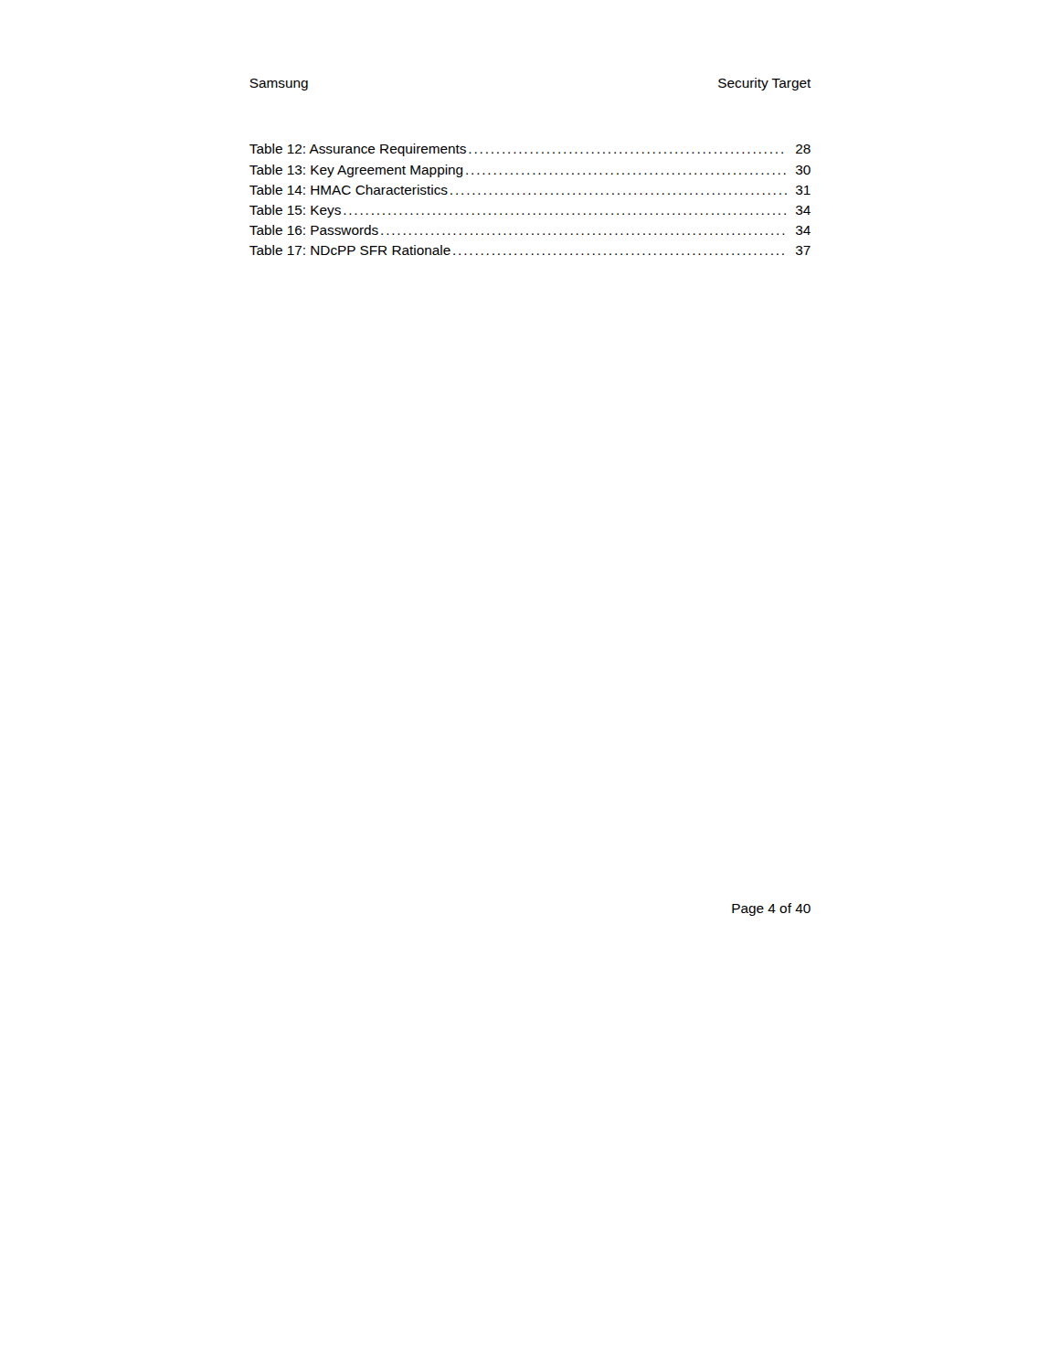Samsung Security Target
Table 12: Assurance Requirements ........................................................................................... 28
Table 13: Key Agreement Mapping ......................................................................................... 30
Table 14: HMAC Characteristics ............................................................................................. 31
Table 15: Keys ............................................................................................................. 34
Table 16: Passwords ......................................................................................................... 34
Table 17: NDcPP SFR Rationale ........................................................................................... 37
Page 4 of 40